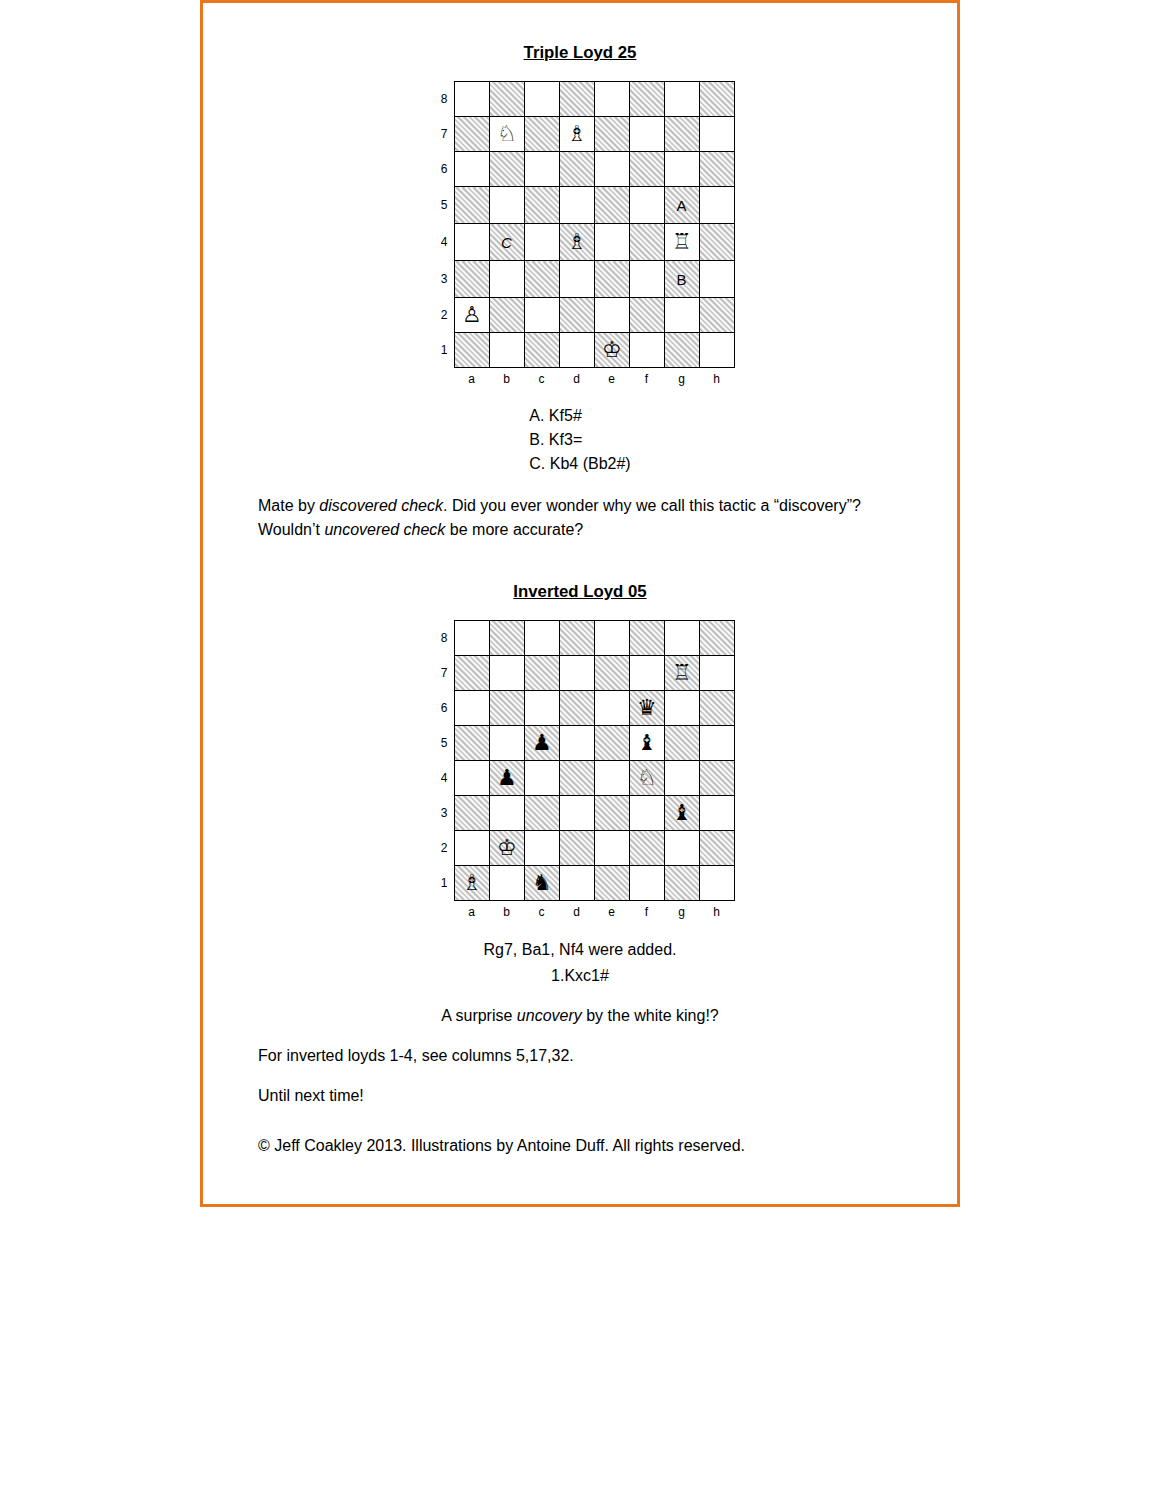Triple Loyd 25
| 8 | | | | | | | | |
| 7 | | ♘ | | ♗ | | | | |
| 6 | | | | | | | | |
| 5 | | | | | | | A | |
| 4 | | C | | ♗ | | | ♖ | |
| 3 | | | | | | | B | |
| 2 | ♙ | | | | | | | |
| 1 | | | | | ♔ | | | |
| | a | b | c | d | e | f | g | h |
A. Kf5#
B. Kf3=
C. Kb4 (Bb2#)
Mate by discovered check. Did you ever wonder why we call this tactic a “discovery”? Wouldn’t uncovered check be more accurate?
Inverted Loyd 05
| 8 | | | | | | | | |
| 7 | | | | | | | ♖ | |
| 6 | | | | | | ♛ | | |
| 5 | | | ♟ | | | ♝ | | |
| 4 | | ♟ | | | | ♘ | | |
| 3 | | | | | | | ♝ | |
| 2 | | ♔ | | | | | | |
| 1 | ♗ | | ♞ | | | | | |
| | a | b | c | d | e | f | g | h |
Rg7, Ba1, Nf4 were added.
1.Kxc1#
A surprise uncovery by the white king!?
For inverted loyds 1-4, see columns 5,17,32.
Until next time!
© Jeff Coakley 2013. Illustrations by Antoine Duff. All rights reserved.